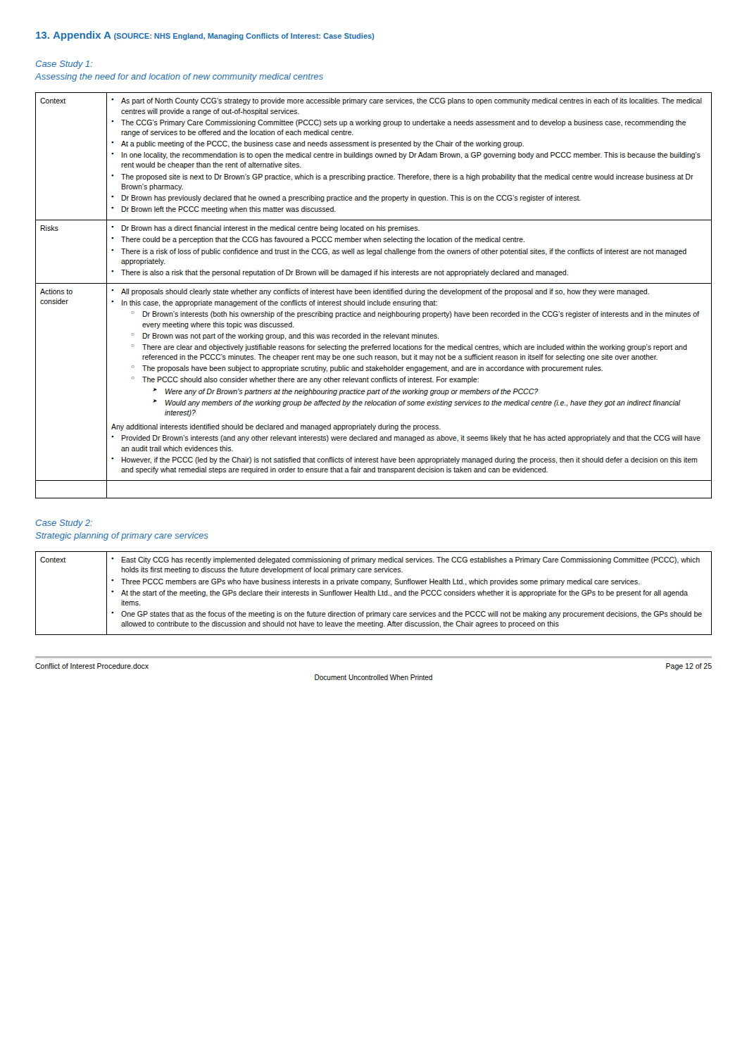13. Appendix A (SOURCE: NHS England, Managing Conflicts of Interest: Case Studies)
Case Study 1:Assessing the need for and location of new community medical centres
| Context | As part of North County CCG’s strategy to provide more accessible primary care services, the CCG plans to open community medical centres in each of its localities. The medical centres will provide a range of out-of-hospital services. The CCG’s Primary Care Commissioning Committee (PCCC) sets up a working group to undertake a needs assessment and to develop a business case, recommending the range of services to be offered and the location of each medical centre. At a public meeting of the PCCC, the business case and needs assessment is presented by the Chair of the working group. In one locality, the recommendation is to open the medical centre in buildings owned by Dr Adam Brown, a GP governing body and PCCC member. This is because the building’s rent would be cheaper than the rent of alternative sites. The proposed site is next to Dr Brown’s GP practice, which is a prescribing practice. Therefore, there is a high probability that the medical centre would increase business at Dr Brown’s pharmacy. Dr Brown has previously declared that he owned a prescribing practice and the property in question. This is on the CCG’s register of interest. Dr Brown left the PCCC meeting when this matter was discussed. |
| Risks | Dr Brown has a direct financial interest in the medical centre being located on his premises. There could be a perception that the CCG has favoured a PCCC member when selecting the location of the medical centre. There is a risk of loss of public confidence and trust in the CCG, as well as legal challenge from the owners of other potential sites, if the conflicts of interest are not managed appropriately. There is also a risk that the personal reputation of Dr Brown will be damaged if his interests are not appropriately declared and managed. |
| Actions to consider | All proposals should clearly state whether any conflicts of interest have been identified during the development of the proposal and if so, how they were managed. In this case, the appropriate management of the conflicts of interest should include ensuring that: Dr Brown’s interests (both his ownership of the prescribing practice and neighbouring property) have been recorded in the CCG’s register of interests and in the minutes of every meeting where this topic was discussed. Dr Brown was not part of the working group, and this was recorded in the relevant minutes. There are clear and objectively justifiable reasons for selecting the preferred locations for the medical centres, which are included within the working group’s report and referenced in the PCCC’s minutes. The cheaper rent may be one such reason, but it may not be a sufficient reason in itself for selecting one site over another. The proposals have been subject to appropriate scrutiny, public and stakeholder engagement, and are in accordance with procurement rules. The PCCC should also consider whether there are any other relevant conflicts of interest. For example: Were any of Dr Brown’s partners at the neighbouring practice part of the working group or members of the PCCC? Would any members of the working group be affected by the relocation of some existing services to the medical centre (i.e., have they got an indirect financial interest)? Any additional interests identified should be declared and managed appropriately during the process. Provided Dr Brown’s interests (and any other relevant interests) were declared and managed as above, it seems likely that he has acted appropriately and that the CCG will have an audit trail which evidences this. However, if the PCCC (led by the Chair) is not satisfied that conflicts of interest have been appropriately managed during the process, then it should defer a decision on this item and specify what remedial steps are required in order to ensure that a fair and transparent decision is taken and can be evidenced. |
Case Study 2:Strategic planning of primary care services
| Context | East City CCG has recently implemented delegated commissioning of primary medical services. The CCG establishes a Primary Care Commissioning Committee (PCCC), which holds its first meeting to discuss the future development of local primary care services. Three PCCC members are GPs who have business interests in a private company, Sunflower Health Ltd., which provides some primary medical care services. At the start of the meeting, the GPs declare their interests in Sunflower Health Ltd., and the PCCC considers whether it is appropriate for the GPs to be present for all agenda items. One GP states that as the focus of the meeting is on the future direction of primary care services and the PCCC will not be making any procurement decisions, the GPs should be allowed to contribute to the discussion and should not have to leave the meeting. After discussion, the Chair agrees to proceed on this |
Conflict of Interest Procedure.docx
Page 12 of 25
Document Uncontrolled When Printed